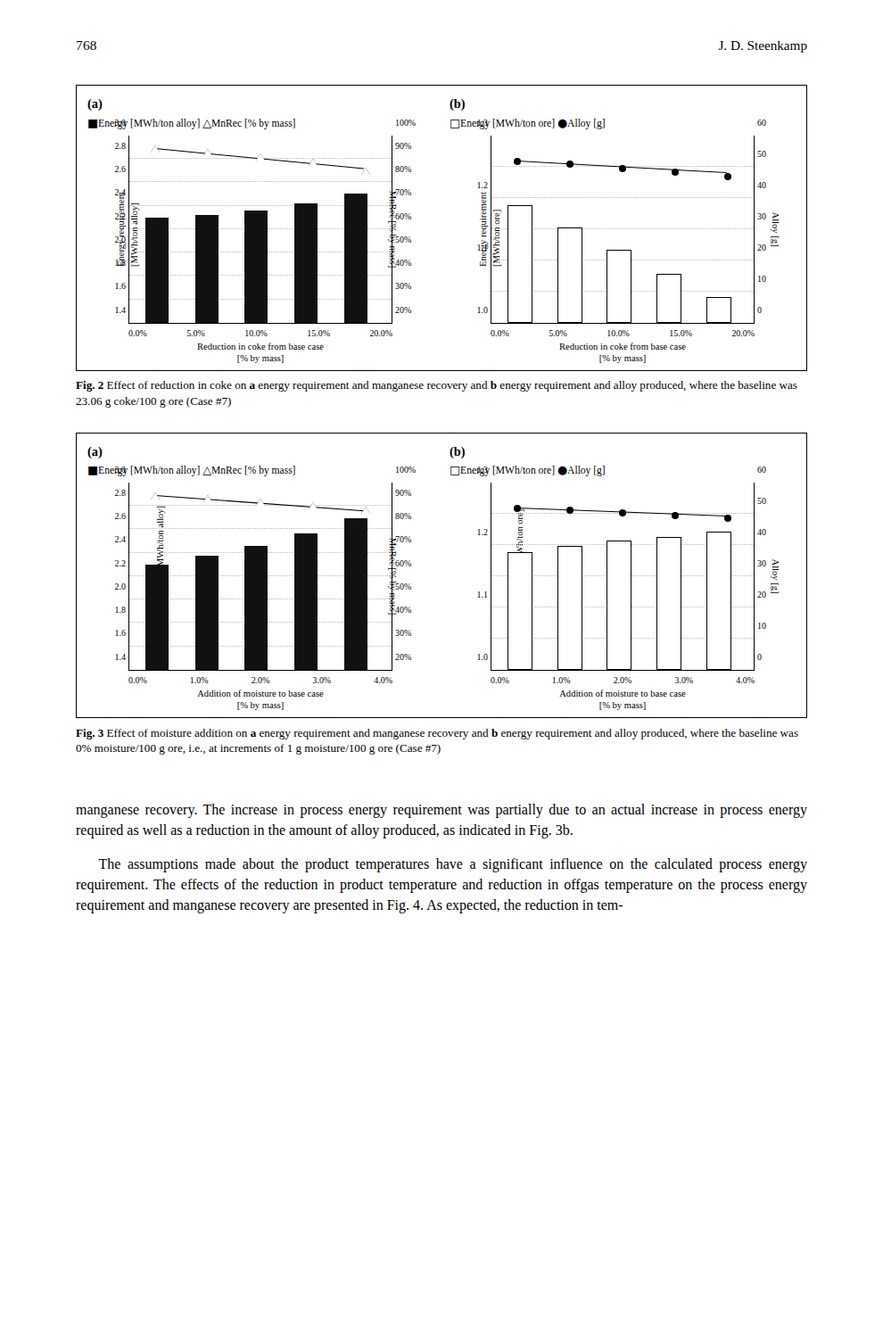768 J. D. Steenkamp
(a)
■Energy [MWh/ton alloy] △MnRec [% by mass]
Energy requirement
[MWh/ton alloy] MnRec [% by mass] 3.0 2.8 2.6 2.4 2.2 2.0 1.8 1.6 1.4 100% 90% 80% 70% 60% 50% 40% 30% 20%
0.0% 5.0% 10.0% 15.0% 20.0%
Reduction in coke from base case
[% by mass]
(b)
□Energy [MWh/ton ore] ●Alloy [g]
Energy requirement
[MWh/ton ore] Alloy [g] 1.3 1.2 1.1 1.0 60 50 40 30 20 10 0
0.0% 5.0% 10.0% 15.0% 20.0%
Reduction in coke from base case
[% by mass]
Fig. 2 Effect of reduction in coke on a energy requirement and manganese recovery and b energy requirement and alloy produced, where the baseline was 23.06 g coke/100 g ore (Case #7)
(a)
■Energy [MWh/ton alloy] △MnRec [% by mass]
Energy requirement [MWh/ton alloy] MnRec [% by mass] 3.0 2.8 2.6 2.4 2.2 2.0 1.8 1.6 1.4 100% 90% 80% 70% 60% 50% 40% 30% 20%
0.0% 1.0% 2.0% 3.0% 4.0%
Addition of moisture to base case
[% by mass]
(b)
□Energy [MWh/ton ore] ●Alloy [g]
Energy requirement [MWh/ton ore] Alloy [g] 1.3 1.2 1.1 1.0 60 50 40 30 20 10 0
0.0% 1.0% 2.0% 3.0% 4.0%
Addition of moisture to base case
[% by mass]
Fig. 3 Effect of moisture addition on a energy requirement and manganese recovery and b energy requirement and alloy produced, where the baseline was 0% moisture/100 g ore, i.e., at increments of 1 g moisture/100 g ore (Case #7)
manganese recovery. The increase in process energy requirement was partially due to an actual increase in process energy required as well as a reduction in the amount of alloy produced, as indicated in Fig. 3b.
The assumptions made about the product temperatures have a significant influence on the calculated process energy requirement. The effects of the reduction in product temperature and reduction in offgas temperature on the process energy requirement and manganese recovery are presented in Fig. 4. As expected, the reduction in tem-